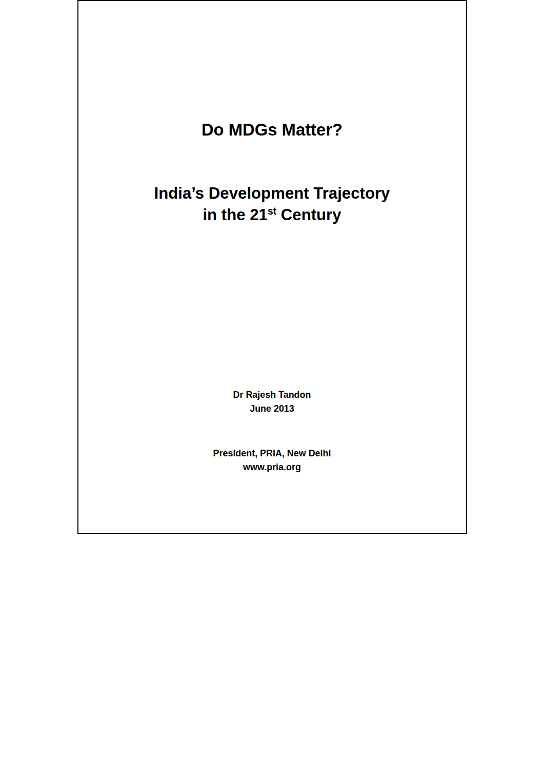Do MDGs Matter?
India’s Development Trajectory
in the 21st Century
Dr Rajesh Tandon
June 2013
President, PRIA, New Delhi
www.pria.org